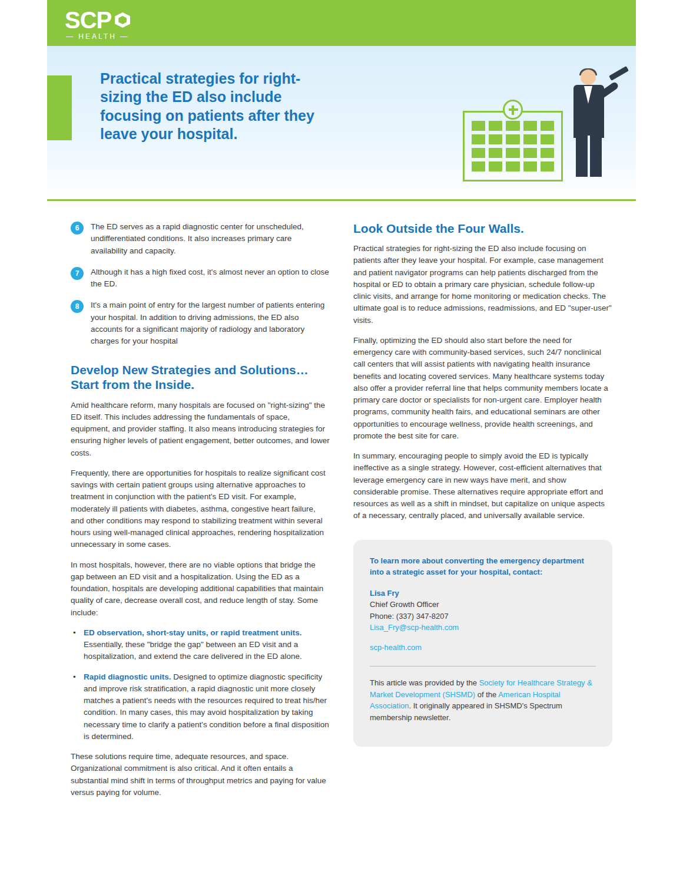SCP
HEALTH
Practical strategies for right-sizing the ED also include focusing on patients after they leave your hospital.
6 The ED serves as a rapid diagnostic center for unscheduled, undifferentiated conditions. It also increases primary care availability and capacity.
7 Although it has a high fixed cost, it's almost never an option to close the ED.
8 It's a main point of entry for the largest number of patients entering your hospital. In addition to driving admissions, the ED also accounts for a significant majority of radiology and laboratory charges for your hospital
Develop New Strategies and Solutions…Start from the Inside.
Amid healthcare reform, many hospitals are focused on "right-sizing" the ED itself. This includes addressing the fundamentals of space, equipment, and provider staffing. It also means introducing strategies for ensuring higher levels of patient engagement, better outcomes, and lower costs.
Frequently, there are opportunities for hospitals to realize significant cost savings with certain patient groups using alternative approaches to treatment in conjunction with the patient's ED visit. For example, moderately ill patients with diabetes, asthma, congestive heart failure, and other conditions may respond to stabilizing treatment within several hours using well-managed clinical approaches, rendering hospitalization unnecessary in some cases.
In most hospitals, however, there are no viable options that bridge the gap between an ED visit and a hospitalization. Using the ED as a foundation, hospitals are developing additional capabilities that maintain quality of care, decrease overall cost, and reduce length of stay. Some include:
ED observation, short-stay units, or rapid treatment units. Essentially, these "bridge the gap" between an ED visit and a hospitalization, and extend the care delivered in the ED alone.
Rapid diagnostic units. Designed to optimize diagnostic specificity and improve risk stratification, a rapid diagnostic unit more closely matches a patient's needs with the resources required to treat his/her condition. In many cases, this may avoid hospitalization by taking necessary time to clarify a patient's condition before a final disposition is determined.
These solutions require time, adequate resources, and space. Organizational commitment is also critical. And it often entails a substantial mind shift in terms of throughput metrics and paying for value versus paying for volume.
Look Outside the Four Walls.
Practical strategies for right-sizing the ED also include focusing on patients after they leave your hospital. For example, case management and patient navigator programs can help patients discharged from the hospital or ED to obtain a primary care physician, schedule follow-up clinic visits, and arrange for home monitoring or medication checks. The ultimate goal is to reduce admissions, readmissions, and ED "super-user" visits.
Finally, optimizing the ED should also start before the need for emergency care with community-based services, such 24/7 nonclinical call centers that will assist patients with navigating health insurance benefits and locating covered services. Many healthcare systems today also offer a provider referral line that helps community members locate a primary care doctor or specialists for non-urgent care. Employer health programs, community health fairs, and educational seminars are other opportunities to encourage wellness, provide health screenings, and promote the best site for care.
In summary, encouraging people to simply avoid the ED is typically ineffective as a single strategy. However, cost-efficient alternatives that leverage emergency care in new ways have merit, and show considerable promise. These alternatives require appropriate effort and resources as well as a shift in mindset, but capitalize on unique aspects of a necessary, centrally placed, and universally available service.
To learn more about converting the emergency department into a strategic asset for your hospital, contact:
Lisa Fry
Chief Growth Officer
Phone: (337) 347-8207
Lisa_Fry@scp-health.com
scp-health.com
This article was provided by the Society for Healthcare Strategy & Market Development (SHSMD) of the American Hospital Association. It originally appeared in SHSMD's Spectrum membership newsletter.